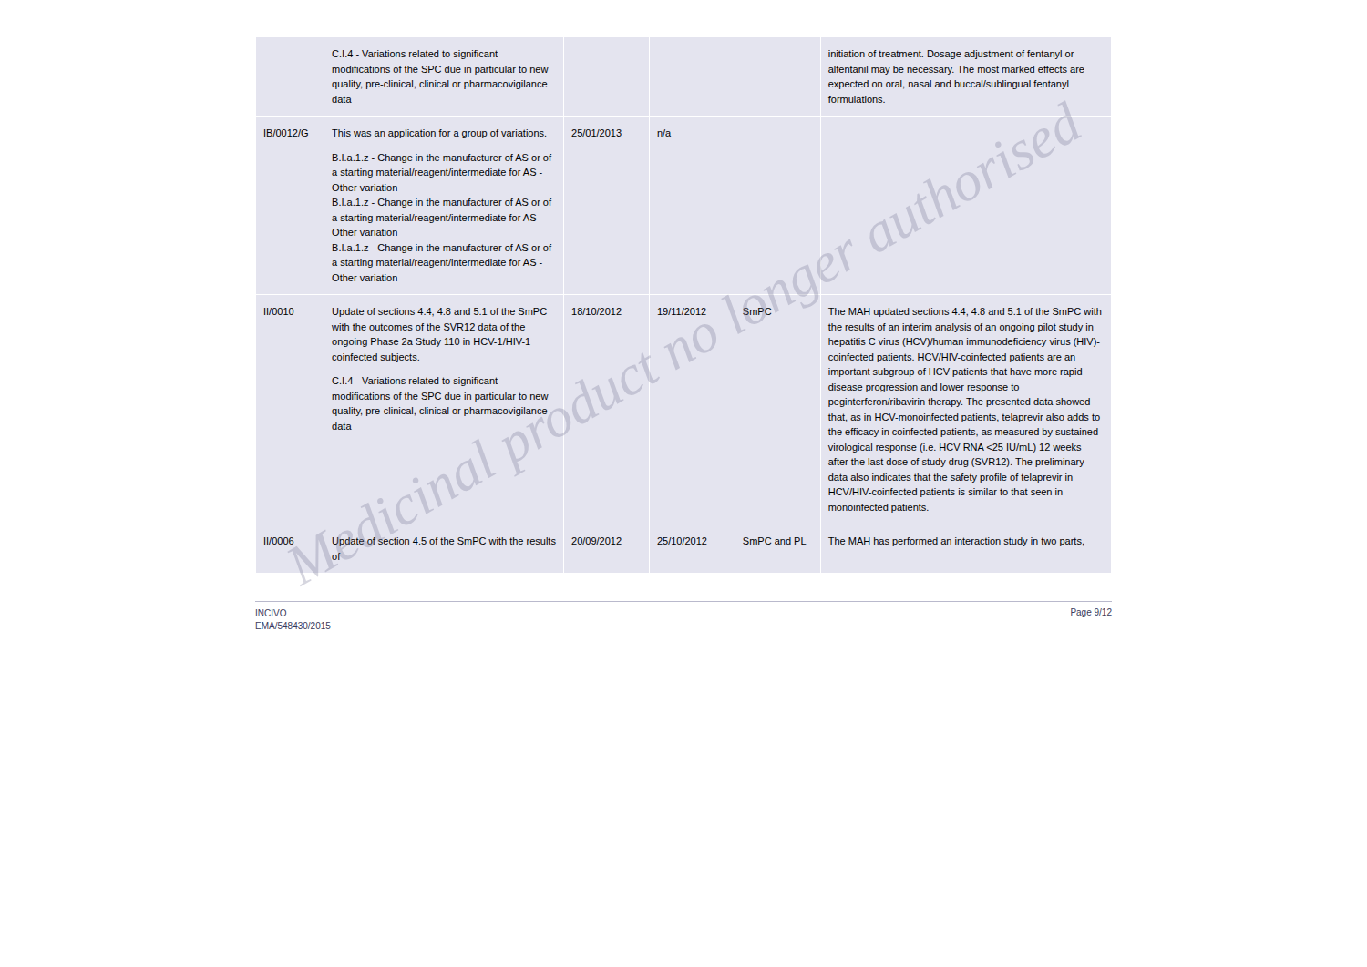Medicinal product no longer authorised
| | C.I.4 - Variations related to significant modifications of the SPC due in particular to new quality, pre-clinical, clinical or pharmacovigilance data | | | | initiation of treatment. Dosage adjustment of fentanyl or alfentanil may be necessary. The most marked effects are expected on oral, nasal and buccal/sublingual fentanyl formulations. |
| IB/0012/G | This was an application for a group of variations. B.I.a.1.z - Change in the manufacturer of AS or of a starting material/reagent/intermediate for AS - Other variation B.I.a.1.z - Change in the manufacturer of AS or of a starting material/reagent/intermediate for AS - Other variation B.I.a.1.z - Change in the manufacturer of AS or of a starting material/reagent/intermediate for AS - Other variation | 25/01/2013 | n/a | | |
| II/0010 | Update of sections 4.4, 4.8 and 5.1 of the SmPC with the outcomes of the SVR12 data of the ongoing Phase 2a Study 110 in HCV-1/HIV-1 coinfected subjects. C.I.4 - Variations related to significant modifications of the SPC due in particular to new quality, pre-clinical, clinical or pharmacovigilance data | 18/10/2012 | 19/11/2012 | SmPC | The MAH updated sections 4.4, 4.8 and 5.1 of the SmPC with the results of an interim analysis of an ongoing pilot study in hepatitis C virus (HCV)/human immunodeficiency virus (HIV)-coinfected patients. HCV/HIV-coinfected patients are an important subgroup of HCV patients that have more rapid disease progression and lower response to peginterferon/ribavirin therapy. The presented data showed that, as in HCV-monoinfected patients, telaprevir also adds to the efficacy in coinfected patients, as measured by sustained virological response (i.e. HCV RNA <25 IU/mL) 12 weeks after the last dose of study drug (SVR12). The preliminary data also indicates that the safety profile of telaprevir in HCV/HIV-coinfected patients is similar to that seen in monoinfected patients. |
| II/0006 | Update of section 4.5 of the SmPC with the results of | 20/09/2012 | 25/10/2012 | SmPC and PL | The MAH has performed an interaction study in two parts, |
INCIVO
EMA/548430/2015
Page 9/12